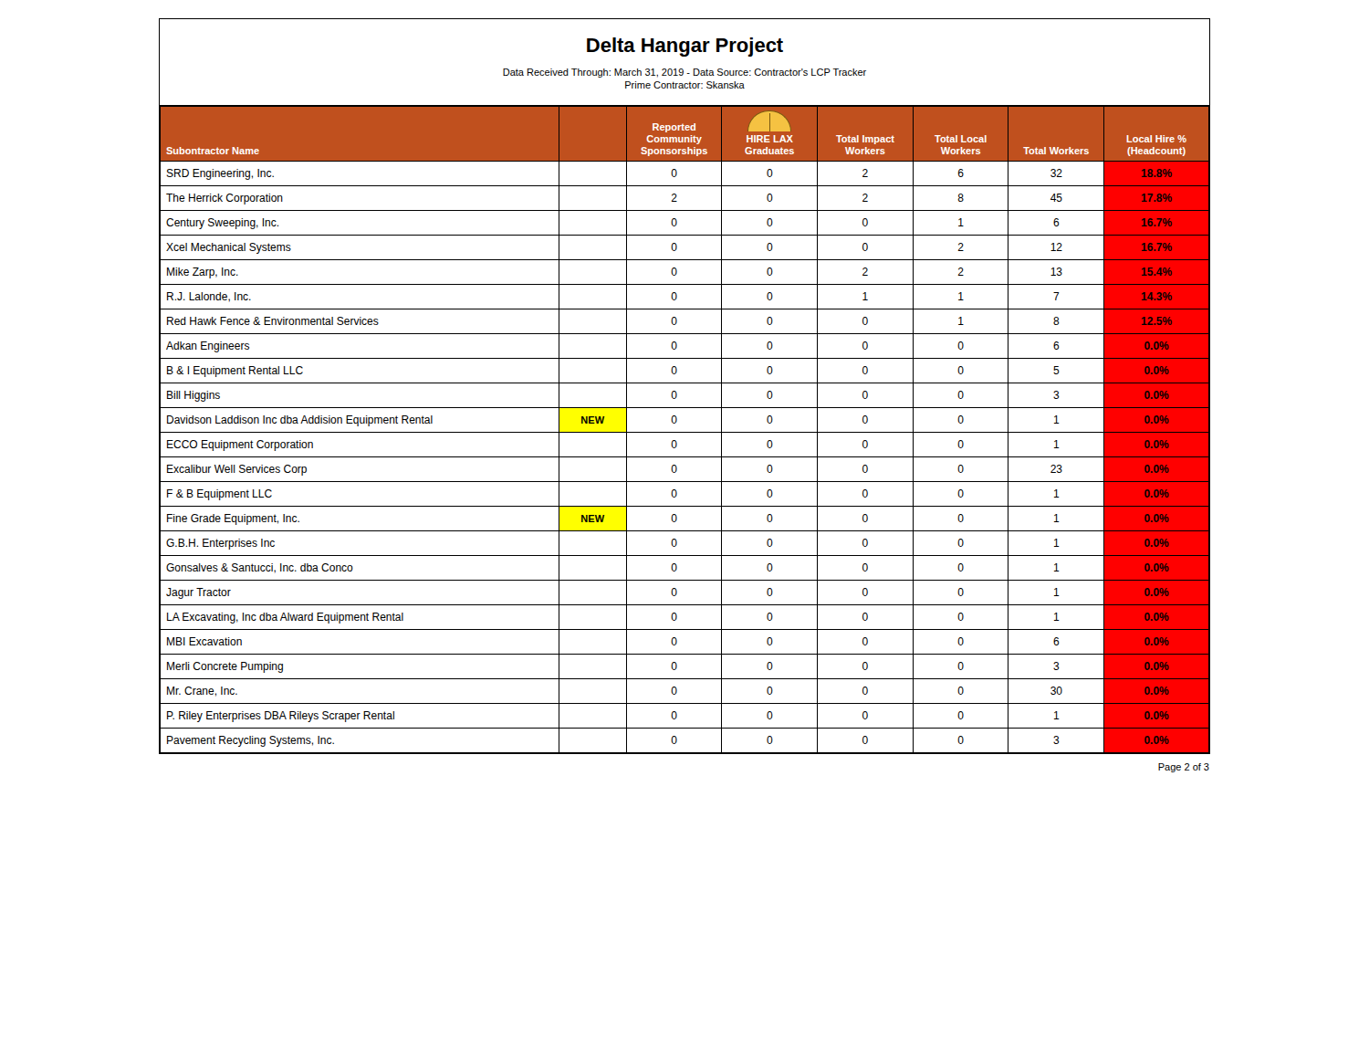Delta Hangar Project
Data Received Through: March 31, 2019 - Data Source: Contractor's LCP Tracker
Prime Contractor: Skanska
| Subontractor Name | | Reported Community Sponsorships | HIRE LAX Graduates | Total Impact Workers | Total Local Workers | Total Workers | Local Hire % (Headcount) |
| --- | --- | --- | --- | --- | --- | --- | --- |
| SRD Engineering, Inc. | | 0 | 0 | 2 | 6 | 32 | 18.8% |
| The Herrick Corporation | | 2 | 0 | 2 | 8 | 45 | 17.8% |
| Century Sweeping, Inc. | | 0 | 0 | 0 | 1 | 6 | 16.7% |
| Xcel Mechanical Systems | | 0 | 0 | 0 | 2 | 12 | 16.7% |
| Mike Zarp, Inc. | | 0 | 0 | 2 | 2 | 13 | 15.4% |
| R.J. Lalonde, Inc. | | 0 | 0 | 1 | 1 | 7 | 14.3% |
| Red Hawk Fence & Environmental Services | | 0 | 0 | 0 | 1 | 8 | 12.5% |
| Adkan Engineers | | 0 | 0 | 0 | 0 | 6 | 0.0% |
| B & I Equipment Rental LLC | | 0 | 0 | 0 | 0 | 5 | 0.0% |
| Bill Higgins | | 0 | 0 | 0 | 0 | 3 | 0.0% |
| Davidson Laddison Inc dba Addision Equipment Rental | NEW | 0 | 0 | 0 | 0 | 1 | 0.0% |
| ECCO Equipment Corporation | | 0 | 0 | 0 | 0 | 1 | 0.0% |
| Excalibur Well Services Corp | | 0 | 0 | 0 | 0 | 23 | 0.0% |
| F & B Equipment LLC | | 0 | 0 | 0 | 0 | 1 | 0.0% |
| Fine Grade Equipment, Inc. | NEW | 0 | 0 | 0 | 0 | 1 | 0.0% |
| G.B.H. Enterprises Inc | | 0 | 0 | 0 | 0 | 1 | 0.0% |
| Gonsalves & Santucci, Inc. dba Conco | | 0 | 0 | 0 | 0 | 1 | 0.0% |
| Jagur Tractor | | 0 | 0 | 0 | 0 | 1 | 0.0% |
| LA Excavating, Inc dba Alward Equipment Rental | | 0 | 0 | 0 | 0 | 1 | 0.0% |
| MBI Excavation | | 0 | 0 | 0 | 0 | 6 | 0.0% |
| Merli Concrete Pumping | | 0 | 0 | 0 | 0 | 3 | 0.0% |
| Mr. Crane, Inc. | | 0 | 0 | 0 | 0 | 30 | 0.0% |
| P. Riley Enterprises DBA Rileys Scraper Rental | | 0 | 0 | 0 | 0 | 1 | 0.0% |
| Pavement Recycling Systems, Inc. | | 0 | 0 | 0 | 0 | 3 | 0.0% |
Page 2 of 3